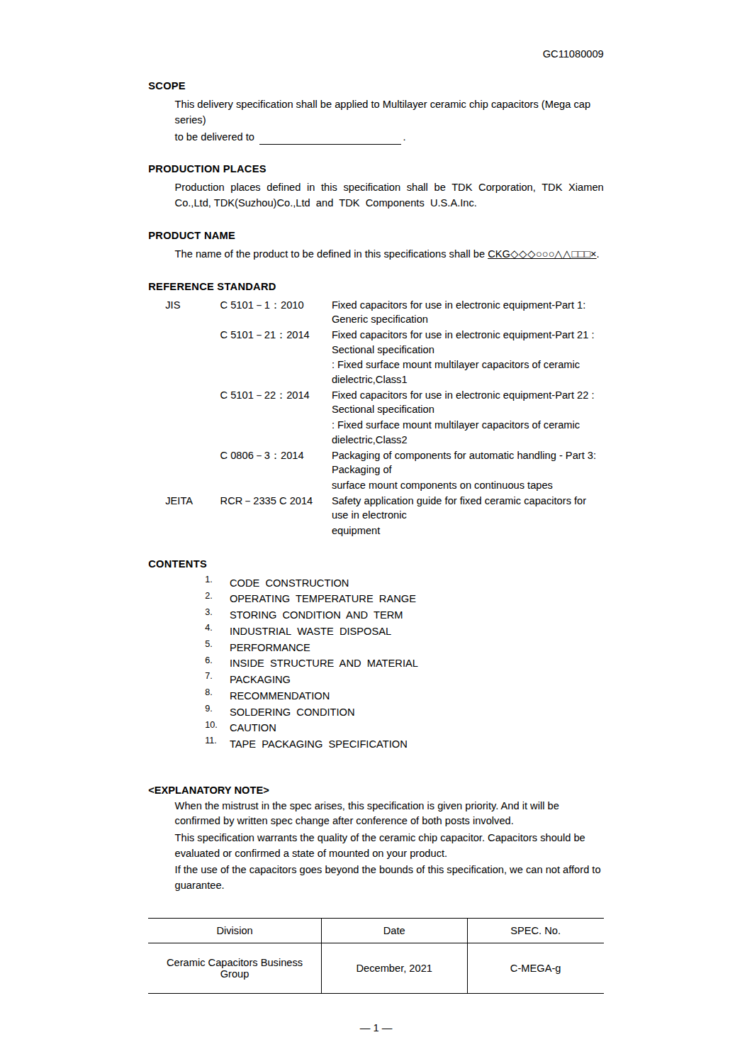GC11080009
SCOPE
This delivery specification shall be applied to Multilayer ceramic chip capacitors (Mega cap series)
to be delivered to .
PRODUCTION PLACES
Production places defined in this specification shall be TDK Corporation, TDK Xiamen Co.,Ltd, TDK(Suzhou)Co.,Ltd and TDK Components U.S.A.Inc.
PRODUCT NAME
The name of the product to be defined in this specifications shall be CKG◇◇◇○○○△△□□□×.
REFERENCE STANDARD
| JIS | C 5101－1：2010 | Fixed capacitors for use in electronic equipment-Part 1: Generic specification |
| | C 5101－21：2014 | Fixed capacitors for use in electronic equipment-Part 21 : Sectional specification |
| | | : Fixed surface mount multilayer capacitors of ceramic dielectric,Class1 |
| | C 5101－22：2014 | Fixed capacitors for use in electronic equipment-Part 22 : Sectional specification |
| | | : Fixed surface mount multilayer capacitors of ceramic dielectric,Class2 |
| | C 0806－3：2014 | Packaging of components for automatic handling - Part 3: Packaging of |
| | | surface mount components on continuous tapes |
| JEITA | RCR－2335 C 2014 | Safety application guide for fixed ceramic capacitors for use in electronic |
| | | equipment |
CONTENTS
1. CODE CONSTRUCTION
2. OPERATING TEMPERATURE RANGE
3. STORING CONDITION AND TERM
4. INDUSTRIAL WASTE DISPOSAL
5. PERFORMANCE
6. INSIDE STRUCTURE AND MATERIAL
7. PACKAGING
8. RECOMMENDATION
9. SOLDERING CONDITION
10. CAUTION
11. TAPE PACKAGING SPECIFICATION
<EXPLANATORY NOTE>
When the mistrust in the spec arises, this specification is given priority. And it will be confirmed by written spec change after conference of both posts involved.
This specification warrants the quality of the ceramic chip capacitor. Capacitors should be evaluated or confirmed a state of mounted on your product.
If the use of the capacitors goes beyond the bounds of this specification, we can not afford to guarantee.
| Division | Date | SPEC. No. |
| --- | --- | --- |
| Ceramic Capacitors Business Group | December, 2021 | C-MEGA-g |
— 1 —